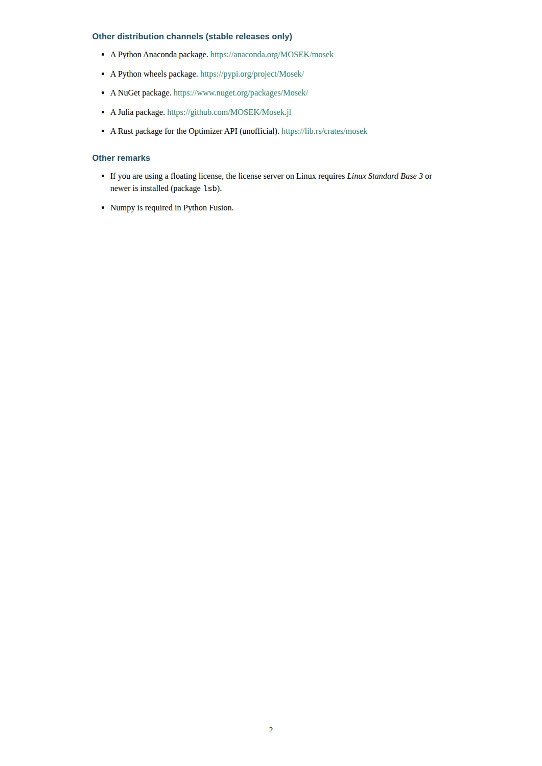Other distribution channels (stable releases only)
A Python Anaconda package. https://anaconda.org/MOSEK/mosek
A Python wheels package. https://pypi.org/project/Mosek/
A NuGet package. https://www.nuget.org/packages/Mosek/
A Julia package. https://github.com/MOSEK/Mosek.jl
A Rust package for the Optimizer API (unofficial). https://lib.rs/crates/mosek
Other remarks
If you are using a floating license, the license server on Linux requires Linux Standard Base 3 or newer is installed (package lsb).
Numpy is required in Python Fusion.
2